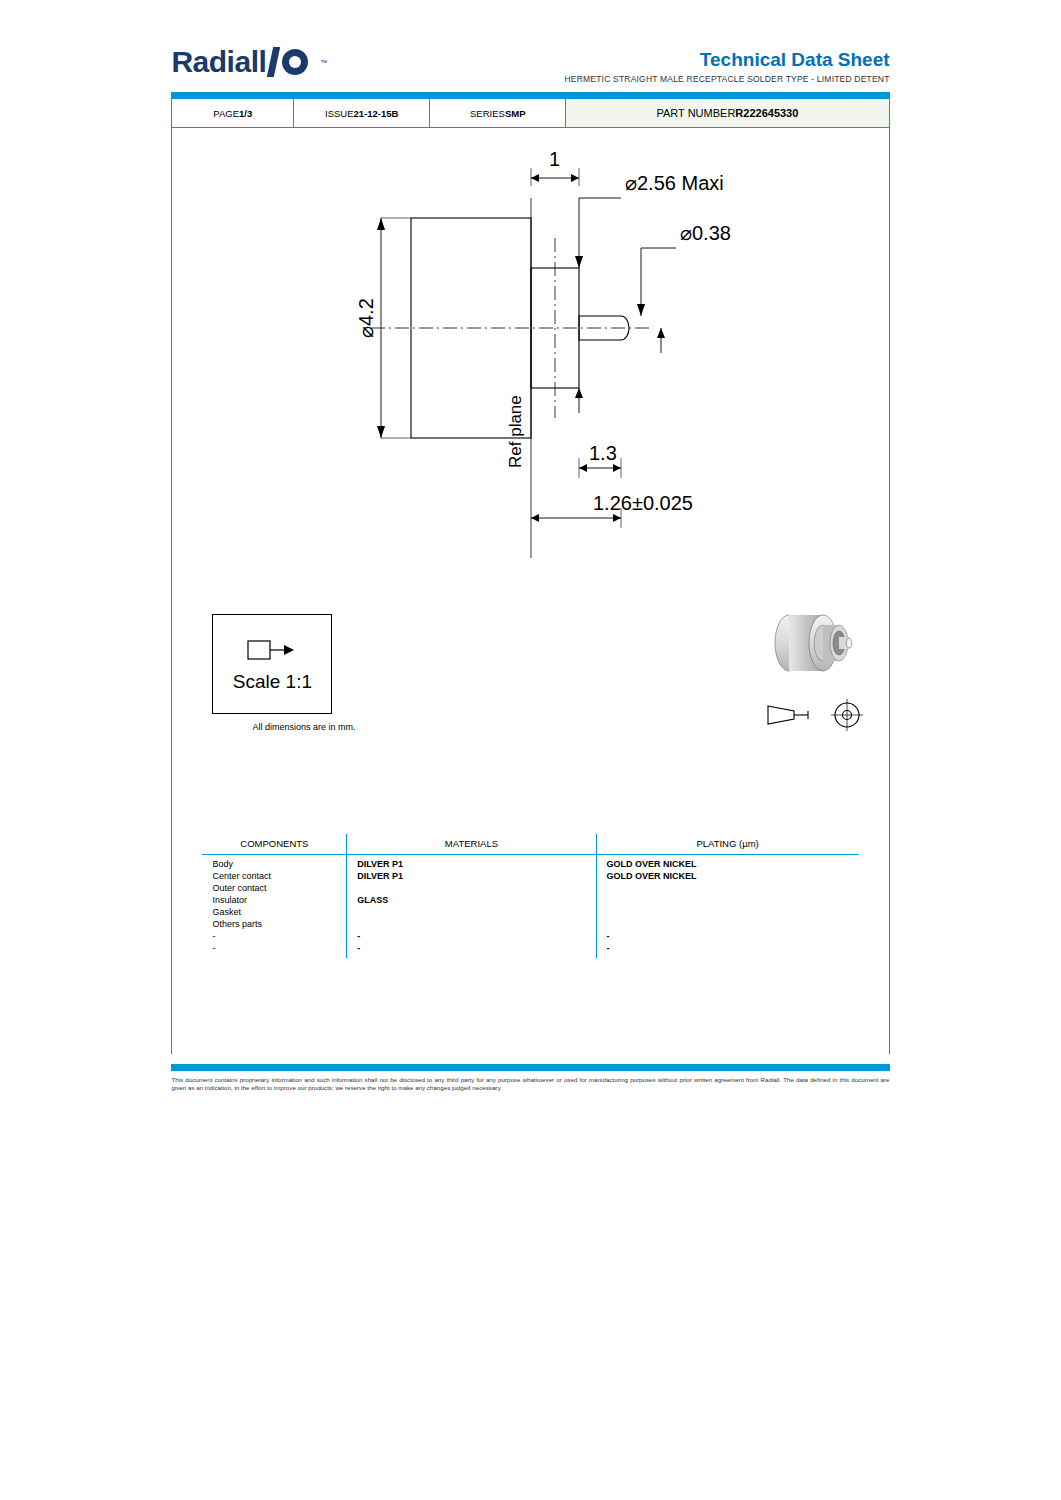Radiall ™
Technical Data Sheet
HERMETIC STRAIGHT MALE RECEPTACLE SOLDER TYPE - LIMITED DETENT
PAGE 1/3
ISSUE 21-12-15B
SERIES SMP
PART NUMBER R222645330
Ref plane ⌀4.2 1 ⌀2.56 Maxi ⌀0.38 1.3 1.26±0.025
Scale 1:1
All dimensions are in mm.
| COMPONENTS | MATERIALS | PLATING (µm) |
| --- | --- | --- |
| Body | DILVER P1 | GOLD OVER NICKEL |
| Center contact | DILVER P1 | GOLD OVER NICKEL |
| Outer contact | | |
| Insulator | GLASS | |
| Gasket | | |
| Others parts | | |
| - | - | - |
| - | - | - |
This document contains proprietary information and such information shall not be disclosed to any third party for any purpose whatsoever or used for manufacturing purposes without prior written agreement from Radiall. The data defined in this document are given as an indication, in the effort to improve our products; we reserve the right to make any changes judged necessary.